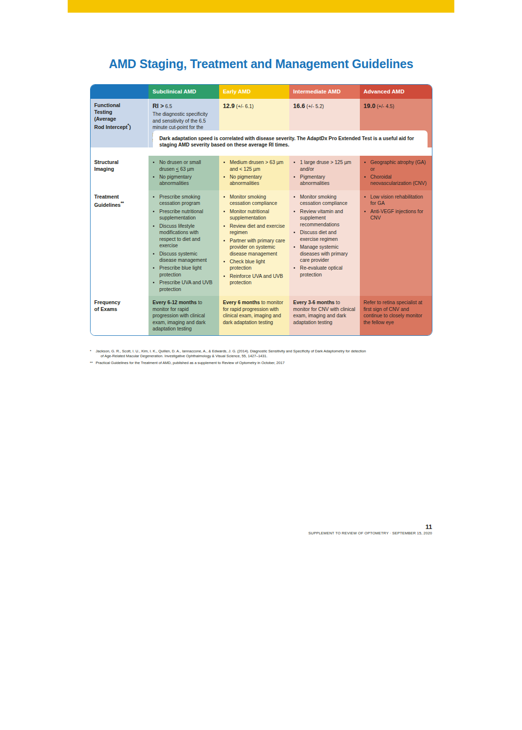AMD Staging, Treatment and Management Guidelines
| | Subclinical AMD | Early AMD | Intermediate AMD | Advanced AMD |
| --- | --- | --- | --- | --- |
| Functional Testing (Average Rod Intercept * ) | RI > 6.5 The diagnostic specificity and sensitivity of the 6.5 minute cut-point for the presence of AMD is greater than 90% | 12.9 (+/- 6.1) | 16.6 (+/- 5.2) | 19.0 (+/- 4.5) |
| | Dark adaptation speed is correlated with disease severity. The AdaptDx Pro Extended Test is a useful aid for staging AMD severity based on these average RI times. |
| Structural Imaging | No drusen or small drusen < 63 µm No pigmentary abnormalities | Medium drusen > 63 µm and < 125 µm No pigmentary abnormalities | 1 large druse > 125 µm and/or Pigmentary abnormalities | Geographic atrophy (GA) or Choroidal neovascularization (CNV) |
| Treatment Guidelines ** | Prescribe smoking cessation program Prescribe nutritional supplementation Discuss lifestyle modifications with respect to diet and exercise Discuss systemic disease management Prescribe blue light protection Prescribe UVA and UVB protection | Monitor smoking cessation compliance Monitor nutritional supplementation Review diet and exercise regimen Partner with primary care provider on systemic disease management Check blue light protection Reinforce UVA and UVB protection | Monitor smoking cessation compliance Review vitamin and supplement recommendations Discuss diet and exercise regimen Manage systemic diseases with primary care provider Re-evaluate optical protection | Low vision rehabilitation for GA Anti-VEGF injections for CNV |
| Frequency of Exams | Every 6-12 months to monitor for rapid progression with clinical exam, imaging and dark adaptation testing | Every 6 months to monitor for rapid progression with clinical exam, imaging and dark adaptation testing | Every 3-6 months to monitor for CNV with clinical exam, imaging and dark adaptation testing | Refer to retina specialist at first sign of CNV and continue to closely monitor the fellow eye |
*Jackson, G. R., Scott, I. U., Kim, I. K., Quillen, D. A., Iannaccone, A., & Edwards, J. G. (2014). Diagnostic Sensitivity and Specificity of Dark Adaptometry for detectionof Age-Related Macular Degeneration. Investigative Ophthalmology & Visual Science, 55, 1427–1431.
**Practical Guidelines for the Treatment of AMD, published as a supplement to Review of Optometry in October, 2017
11
SUPPLEMENT TO REVIEW OF OPTOMETRY · SEPTEMBER 15, 2020